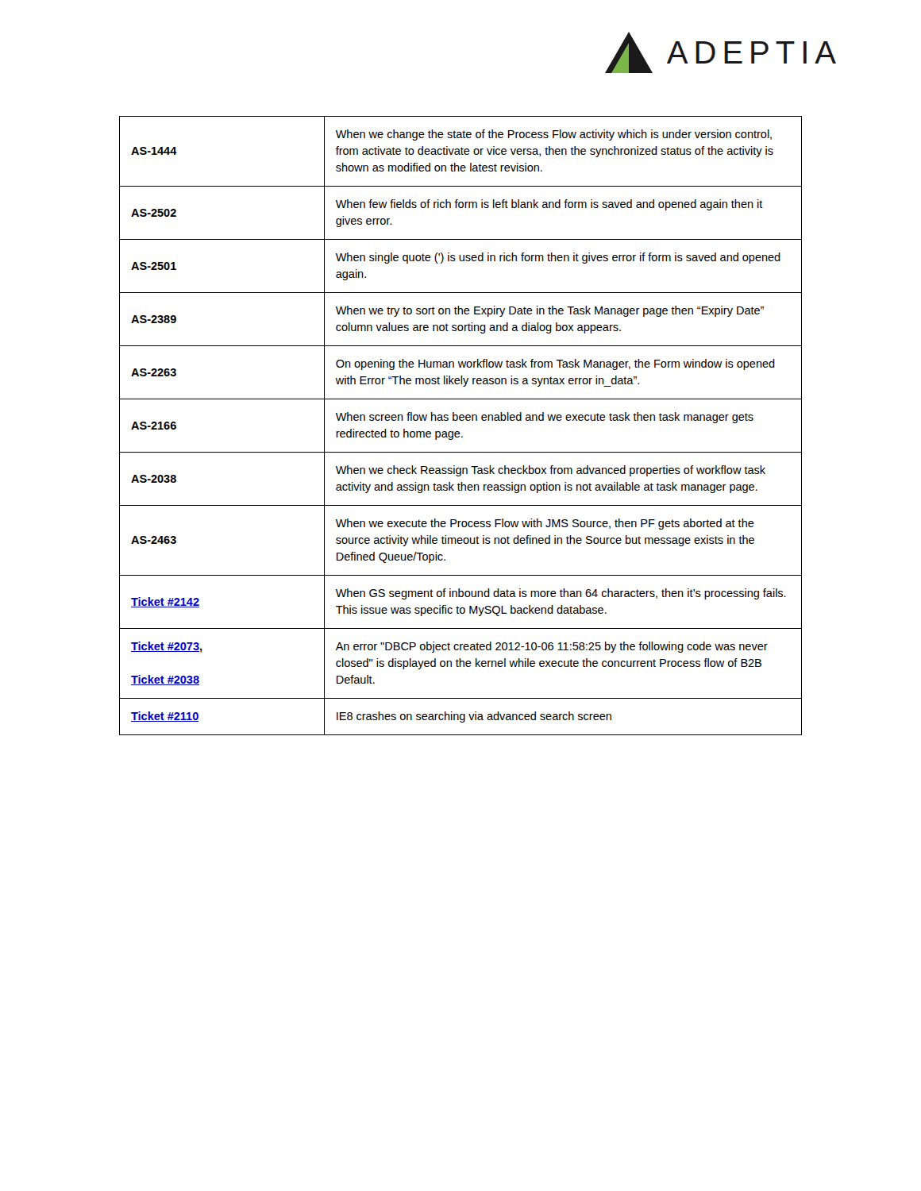ADEPTIA
| AS-1444 | When we change the state of the Process Flow activity which is under version control, from activate to deactivate or vice versa, then the synchronized status of the activity is shown as modified on the latest revision. |
| AS-2502 | When few fields of rich form is left blank and form is saved and opened again then it gives error. |
| AS-2501 | When single quote (') is used in rich form then it gives error if form is saved and opened again. |
| AS-2389 | When we try to sort on the Expiry Date in the Task Manager page then “Expiry Date” column values are not sorting and a dialog box appears. |
| AS-2263 | On opening the Human workflow task from Task Manager, the Form window is opened with Error “The most likely reason is a syntax error in_data”. |
| AS-2166 | When screen flow has been enabled and we execute task then task manager gets redirected to home page. |
| AS-2038 | When we check Reassign Task checkbox from advanced properties of workflow task activity and assign task then reassign option is not available at task manager page. |
| AS-2463 | When we execute the Process Flow with JMS Source, then PF gets aborted at the source activity while timeout is not defined in the Source but message exists in the Defined Queue/Topic. |
| Ticket #2142 | When GS segment of inbound data is more than 64 characters, then it’s processing fails. This issue was specific to MySQL backend database. |
| Ticket #2073 , Ticket #2038 | An error "DBCP object created 2012-10-06 11:58:25 by the following code was never closed" is displayed on the kernel while execute the concurrent Process flow of B2B Default. |
| Ticket #2110 | IE8 crashes on searching via advanced search screen |